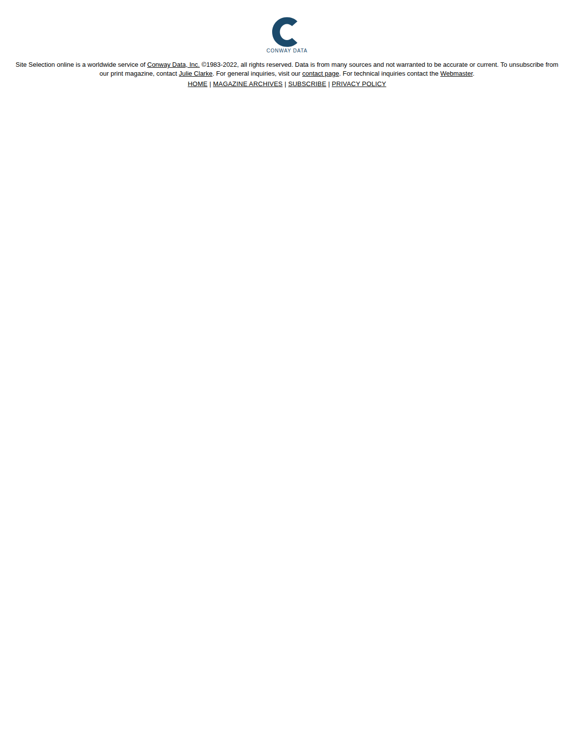CONWAY DATA
Site Selection online is a worldwide service of Conway Data, Inc. ©1983-2022, all rights reserved. Data is from many sources and not warranted to be accurate or current. To unsubscribe from our print magazine, contact Julie Clarke. For general inquiries, visit our contact page. For technical inquiries contact the Webmaster.
HOME | MAGAZINE ARCHIVES | SUBSCRIBE | PRIVACY POLICY